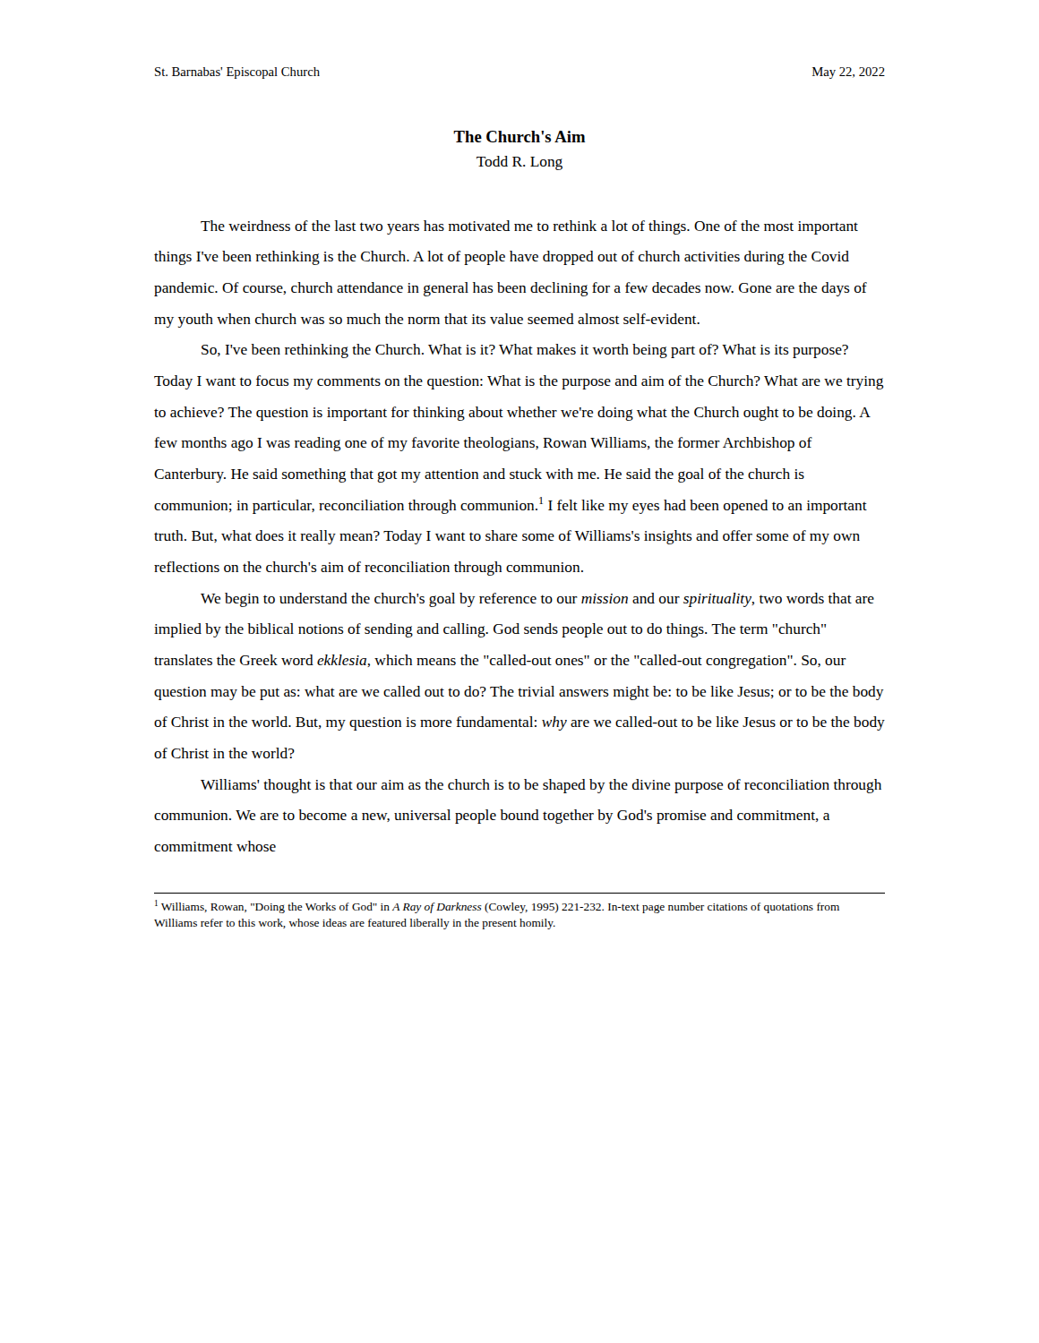St. Barnabas' Episcopal Church May 22, 2022
The Church's Aim
Todd R. Long
The weirdness of the last two years has motivated me to rethink a lot of things. One of the most important things I've been rethinking is the Church. A lot of people have dropped out of church activities during the Covid pandemic. Of course, church attendance in general has been declining for a few decades now. Gone are the days of my youth when church was so much the norm that its value seemed almost self-evident.
So, I've been rethinking the Church. What is it? What makes it worth being part of? What is its purpose? Today I want to focus my comments on the question: What is the purpose and aim of the Church? What are we trying to achieve? The question is important for thinking about whether we're doing what the Church ought to be doing. A few months ago I was reading one of my favorite theologians, Rowan Williams, the former Archbishop of Canterbury. He said something that got my attention and stuck with me. He said the goal of the church is communion; in particular, reconciliation through communion.1 I felt like my eyes had been opened to an important truth. But, what does it really mean? Today I want to share some of Williams's insights and offer some of my own reflections on the church's aim of reconciliation through communion.
We begin to understand the church's goal by reference to our mission and our spirituality, two words that are implied by the biblical notions of sending and calling. God sends people out to do things. The term "church" translates the Greek word ekklesia, which means the "called-out ones" or the "called-out congregation". So, our question may be put as: what are we called out to do? The trivial answers might be: to be like Jesus; or to be the body of Christ in the world. But, my question is more fundamental: why are we called-out to be like Jesus or to be the body of Christ in the world?
Williams' thought is that our aim as the church is to be shaped by the divine purpose of reconciliation through communion. We are to become a new, universal people bound together by God's promise and commitment, a commitment whose
1 Williams, Rowan, "Doing the Works of God" in A Ray of Darkness (Cowley, 1995) 221-232. In-text page number citations of quotations from Williams refer to this work, whose ideas are featured liberally in the present homily.